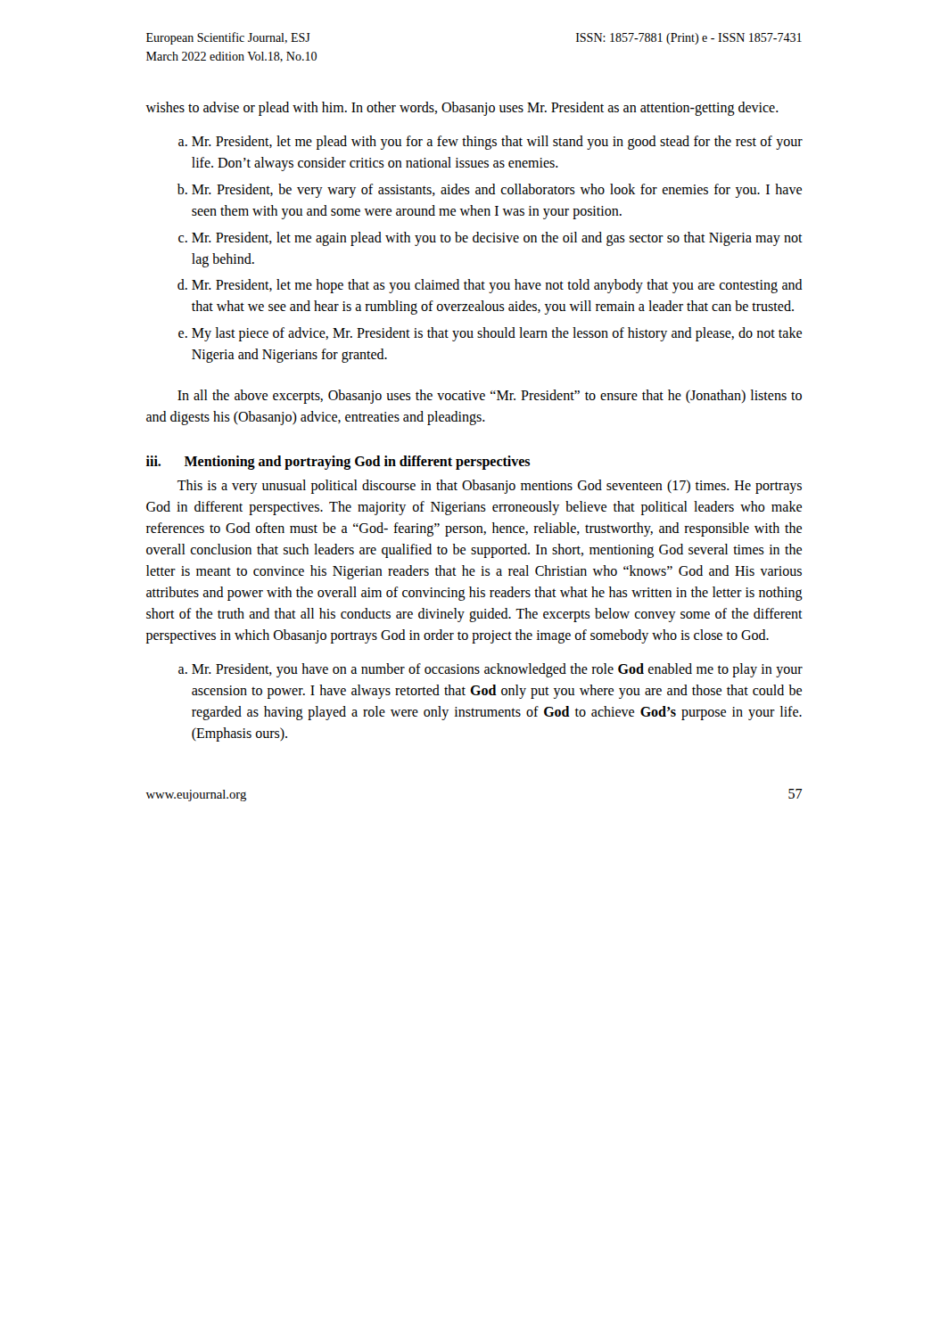European Scientific Journal, ESJ March 2022 edition Vol.18, No.10
ISSN: 1857-7881 (Print) e - ISSN 1857-7431
wishes to advise or plead with him. In other words, Obasanjo uses Mr. President as an attention-getting device.
Mr. President, let me plead with you for a few things that will stand you in good stead for the rest of your life. Don’t always consider critics on national issues as enemies.
Mr. President, be very wary of assistants, aides and collaborators who look for enemies for you. I have seen them with you and some were around me when I was in your position.
Mr. President, let me again plead with you to be decisive on the oil and gas sector so that Nigeria may not lag behind.
Mr. President, let me hope that as you claimed that you have not told anybody that you are contesting and that what we see and hear is a rumbling of overzealous aides, you will remain a leader that can be trusted.
My last piece of advice, Mr. President is that you should learn the lesson of history and please, do not take Nigeria and Nigerians for granted.
In all the above excerpts, Obasanjo uses the vocative “Mr. President” to ensure that he (Jonathan) listens to and digests his (Obasanjo) advice, entreaties and pleadings.
iii. Mentioning and portraying God in different perspectives
This is a very unusual political discourse in that Obasanjo mentions God seventeen (17) times. He portrays God in different perspectives. The majority of Nigerians erroneously believe that political leaders who make references to God often must be a “God- fearing” person, hence, reliable, trustworthy, and responsible with the overall conclusion that such leaders are qualified to be supported. In short, mentioning God several times in the letter is meant to convince his Nigerian readers that he is a real Christian who “knows” God and His various attributes and power with the overall aim of convincing his readers that what he has written in the letter is nothing short of the truth and that all his conducts are divinely guided. The excerpts below convey some of the different perspectives in which Obasanjo portrays God in order to project the image of somebody who is close to God.
Mr. President, you have on a number of occasions acknowledged the role God enabled me to play in your ascension to power. I have always retorted that God only put you where you are and those that could be regarded as having played a role were only instruments of God to achieve God’s purpose in your life. (Emphasis ours).
www.eujournal.org 57